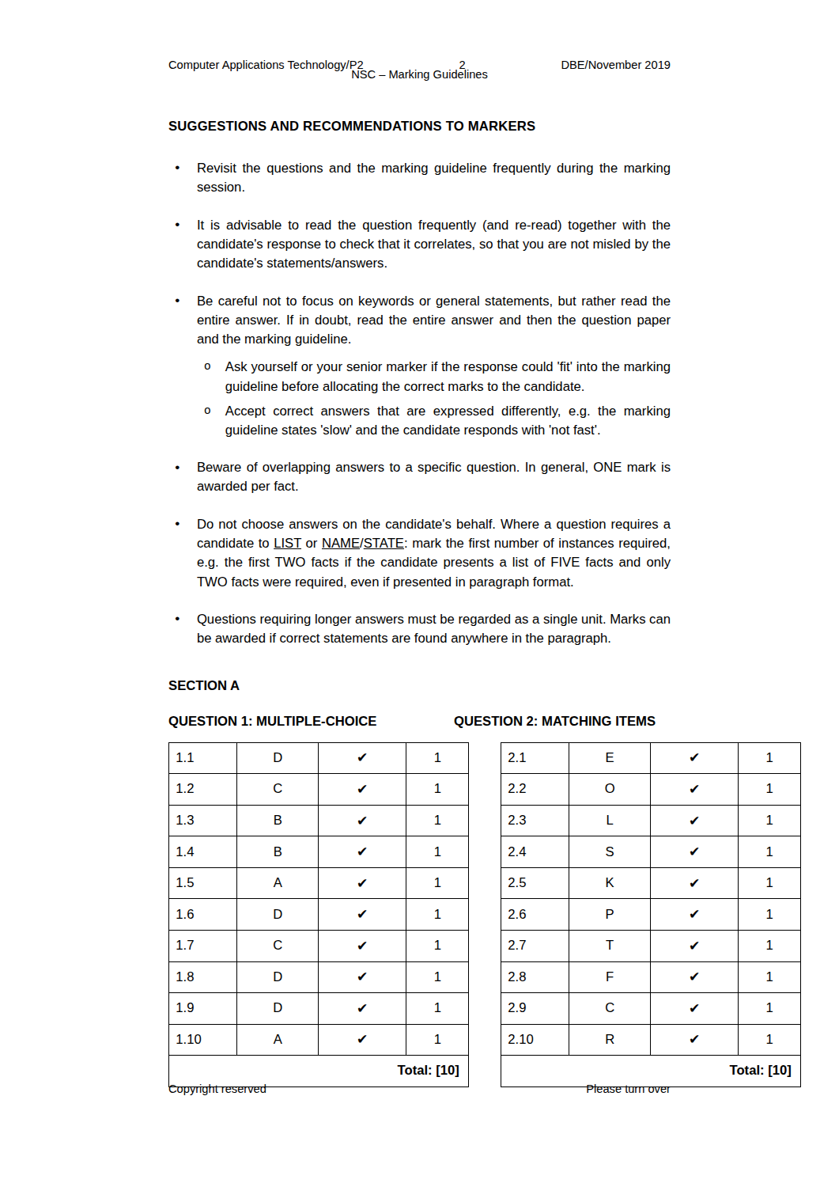Computer Applications Technology/P2
2
DBE/November 2019
NSC – Marking Guidelines
SUGGESTIONS AND RECOMMENDATIONS TO MARKERS
Revisit the questions and the marking guideline frequently during the marking session.
It is advisable to read the question frequently (and re-read) together with the candidate's response to check that it correlates, so that you are not misled by the candidate's statements/answers.
Be careful not to focus on keywords or general statements, but rather read the entire answer. If in doubt, read the entire answer and then the question paper and the marking guideline.
Ask yourself or your senior marker if the response could 'fit' into the marking guideline before allocating the correct marks to the candidate.
Accept correct answers that are expressed differently, e.g. the marking guideline states 'slow' and the candidate responds with 'not fast'.
Beware of overlapping answers to a specific question. In general, ONE mark is awarded per fact.
Do not choose answers on the candidate's behalf. Where a question requires a candidate to LIST or NAME/STATE: mark the first number of instances required, e.g. the first TWO facts if the candidate presents a list of FIVE facts and only TWO facts were required, even if presented in paragraph format.
Questions requiring longer answers must be regarded as a single unit. Marks can be awarded if correct statements are found anywhere in the paragraph.
SECTION A
QUESTION 1: MULTIPLE-CHOICE
QUESTION 2: MATCHING ITEMS
| 1.1 | D | ✔ | 1 |
| 1.2 | C | ✔ | 1 |
| 1.3 | B | ✔ | 1 |
| 1.4 | B | ✔ | 1 |
| 1.5 | A | ✔ | 1 |
| 1.6 | D | ✔ | 1 |
| 1.7 | C | ✔ | 1 |
| 1.8 | D | ✔ | 1 |
| 1.9 | D | ✔ | 1 |
| 1.10 | A | ✔ | 1 |
| Total: [10] |
| 2.1 | E | ✔ | 1 |
| 2.2 | O | ✔ | 1 |
| 2.3 | L | ✔ | 1 |
| 2.4 | S | ✔ | 1 |
| 2.5 | K | ✔ | 1 |
| 2.6 | P | ✔ | 1 |
| 2.7 | T | ✔ | 1 |
| 2.8 | F | ✔ | 1 |
| 2.9 | C | ✔ | 1 |
| 2.10 | R | ✔ | 1 |
| Total: [10] |
Copyright reserved
Please turn over